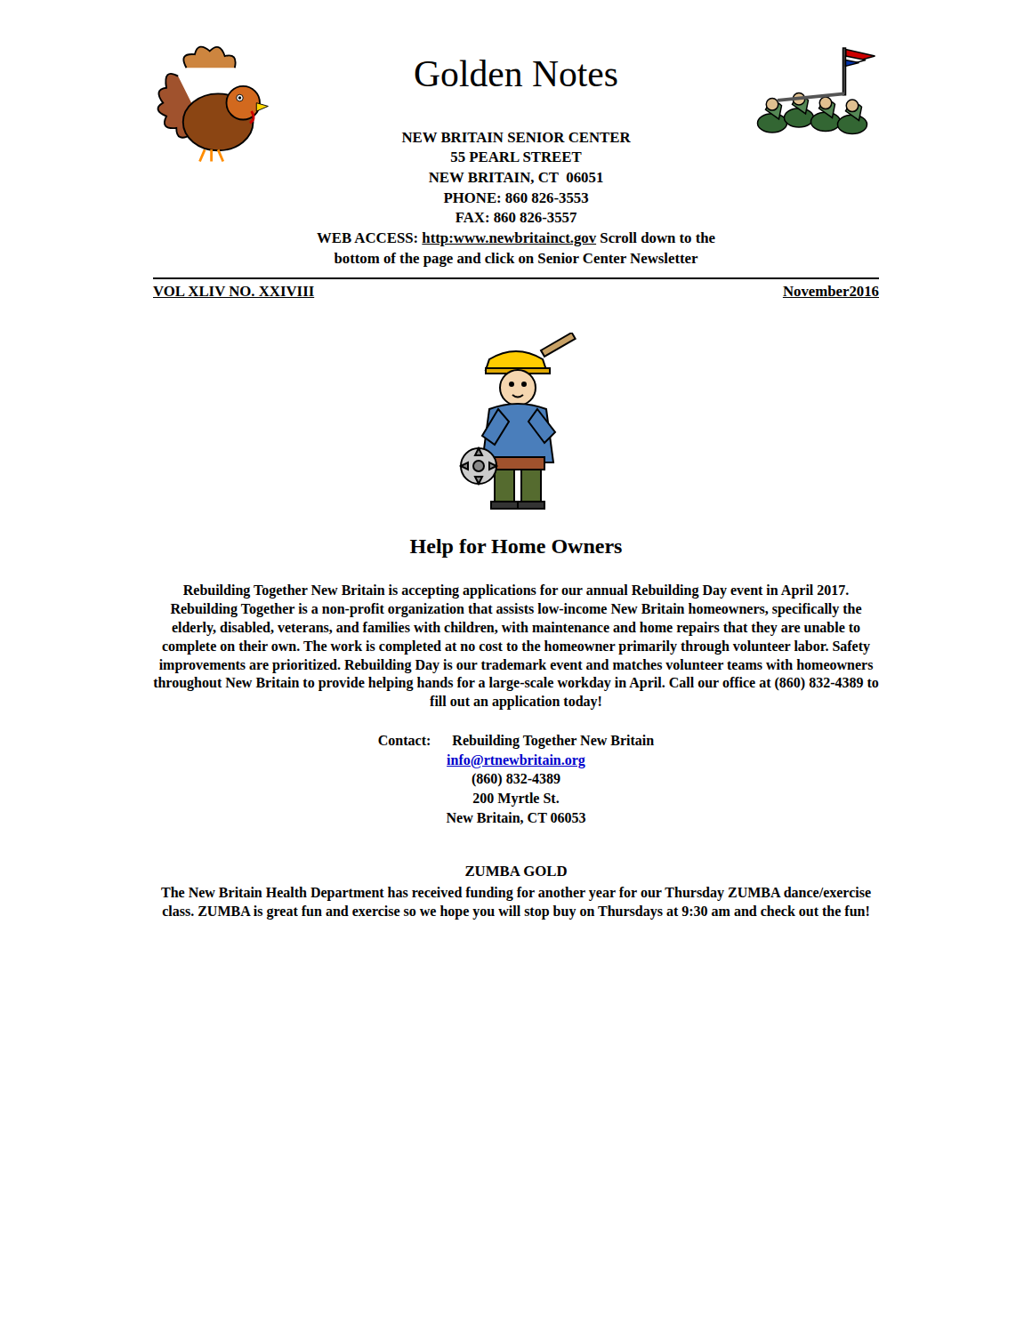Golden Notes
NEW BRITAIN SENIOR CENTER
55 PEARL STREET
NEW BRITAIN, CT 06051
PHONE: 860 826-3553
FAX: 860 826-3557
WEB ACCESS: http:www.newbritainct.gov Scroll down to the bottom of the page and click on Senior Center Newsletter
VOL XLIV NO. XXIVIII November2016
Help for Home Owners
Rebuilding Together New Britain is accepting applications for our annual Rebuilding Day event in April 2017. Rebuilding Together is a non-profit organization that assists low-income New Britain homeowners, specifically the elderly, disabled, veterans, and families with children, with maintenance and home repairs that they are unable to complete on their own. The work is completed at no cost to the homeowner primarily through volunteer labor. Safety improvements are prioritized. Rebuilding Day is our trademark event and matches volunteer teams with homeowners throughout New Britain to provide helping hands for a large-scale workday in April. Call our office at (860) 832-4389 to fill out an application today!
Contact: Rebuilding Together New Britain
info@rtnewbritain.org
(860) 832-4389
200 Myrtle St.
New Britain, CT 06053
ZUMBA GOLD
The New Britain Health Department has received funding for another year for our Thursday ZUMBA dance/exercise class. ZUMBA is great fun and exercise so we hope you will stop buy on Thursdays at 9:30 am and check out the fun!